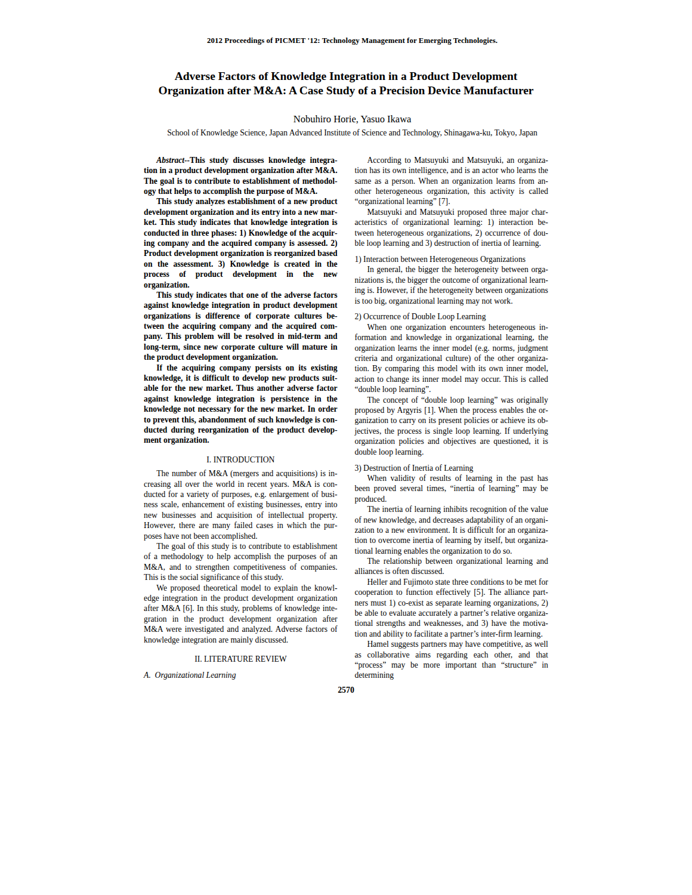2012 Proceedings of PICMET '12: Technology Management for Emerging Technologies.
Adverse Factors of Knowledge Integration in a Product Development Organization after M&A: A Case Study of a Precision Device Manufacturer
Nobuhiro Horie, Yasuo Ikawa
School of Knowledge Science, Japan Advanced Institute of Science and Technology, Shinagawa-ku, Tokyo, Japan
Abstract--This study discusses knowledge integration in a product development organization after M&A. The goal is to contribute to establishment of methodology that helps to accomplish the purpose of M&A.
This study analyzes establishment of a new product development organization and its entry into a new market. This study indicates that knowledge integration is conducted in three phases: 1) Knowledge of the acquiring company and the acquired company is assessed. 2) Product development organization is reorganized based on the assessment. 3) Knowledge is created in the process of product development in the new organization.
This study indicates that one of the adverse factors against knowledge integration in product development organizations is difference of corporate cultures between the acquiring company and the acquired company. This problem will be resolved in mid-term and long-term, since new corporate culture will mature in the product development organization.
If the acquiring company persists on its existing knowledge, it is difficult to develop new products suitable for the new market. Thus another adverse factor against knowledge integration is persistence in the knowledge not necessary for the new market. In order to prevent this, abandonment of such knowledge is conducted during reorganization of the product development organization.
I. INTRODUCTION
The number of M&A (mergers and acquisitions) is increasing all over the world in recent years. M&A is conducted for a variety of purposes, e.g. enlargement of business scale, enhancement of existing businesses, entry into new businesses and acquisition of intellectual property. However, there are many failed cases in which the purposes have not been accomplished.
The goal of this study is to contribute to establishment of a methodology to help accomplish the purposes of an M&A, and to strengthen competitiveness of companies. This is the social significance of this study.
We proposed theoretical model to explain the knowledge integration in the product development organization after M&A [6]. In this study, problems of knowledge integration in the product development organization after M&A were investigated and analyzed. Adverse factors of knowledge integration are mainly discussed.
II. LITERATURE REVIEW
A. Organizational Learning
According to Matsuyuki and Matsuyuki, an organization has its own intelligence, and is an actor who learns the same as a person. When an organization learns from another heterogeneous organization, this activity is called “organizational learning” [7].
Matsuyuki and Matsuyuki proposed three major characteristics of organizational learning: 1) interaction between heterogeneous organizations, 2) occurrence of double loop learning and 3) destruction of inertia of learning.
1) Interaction between Heterogeneous Organizations
In general, the bigger the heterogeneity between organizations is, the bigger the outcome of organizational learning is. However, if the heterogeneity between organizations is too big, organizational learning may not work.
2) Occurrence of Double Loop Learning
When one organization encounters heterogeneous information and knowledge in organizational learning, the organization learns the inner model (e.g. norms, judgment criteria and organizational culture) of the other organization. By comparing this model with its own inner model, action to change its inner model may occur. This is called “double loop learning”.
The concept of “double loop learning” was originally proposed by Argyris [1]. When the process enables the organization to carry on its present policies or achieve its objectives, the process is single loop learning. If underlying organization policies and objectives are questioned, it is double loop learning.
3) Destruction of Inertia of Learning
When validity of results of learning in the past has been proved several times, “inertia of learning” may be produced.
The inertia of learning inhibits recognition of the value of new knowledge, and decreases adaptability of an organization to a new environment. It is difficult for an organization to overcome inertia of learning by itself, but organizational learning enables the organization to do so.
The relationship between organizational learning and alliances is often discussed.
Heller and Fujimoto state three conditions to be met for cooperation to function effectively [5]. The alliance partners must 1) co-exist as separate learning organizations, 2) be able to evaluate accurately a partner’s relative organizational strengths and weaknesses, and 3) have the motivation and ability to facilitate a partner’s inter-firm learning.
Hamel suggests partners may have competitive, as well as collaborative aims regarding each other, and that “process” may be more important than “structure” in determining
2570